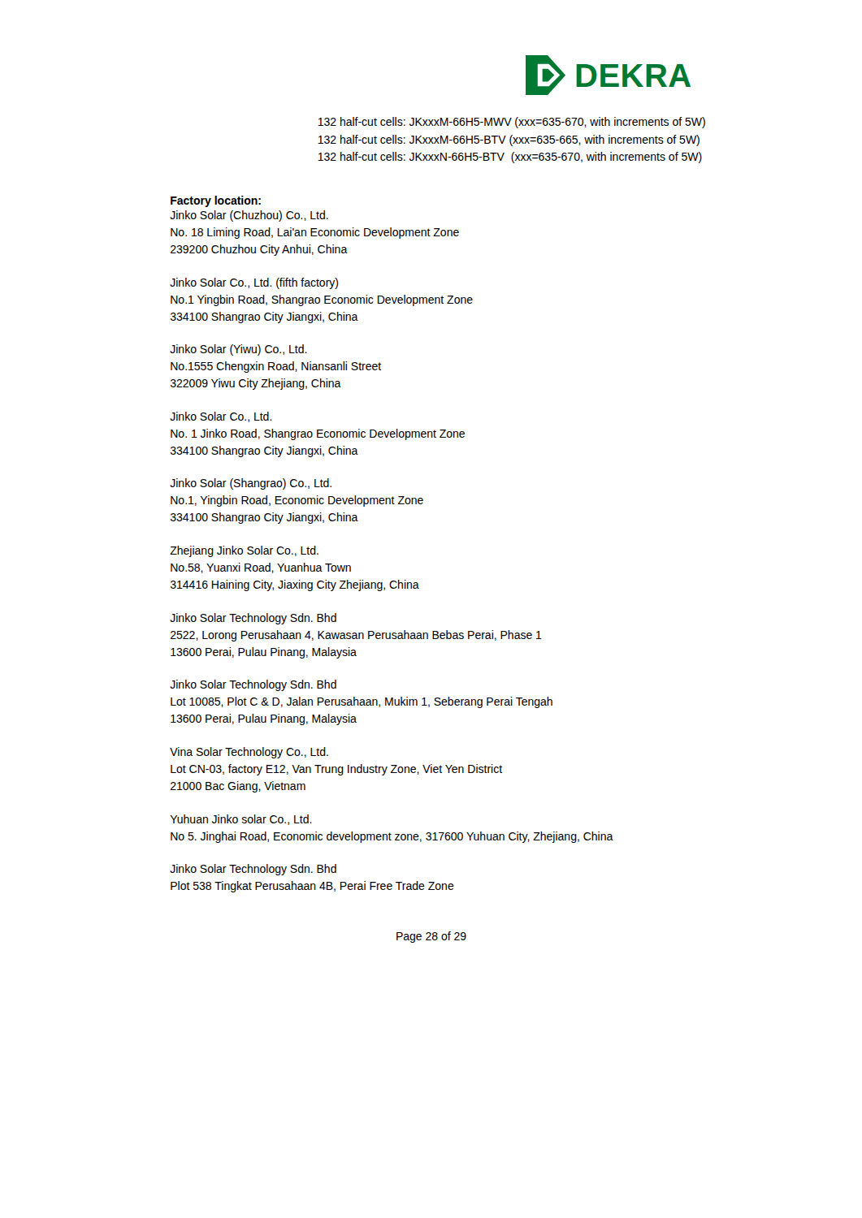DEKRA
132 half-cut cells: JKxxxM-66H5-MWV (xxx=635-670, with increments of 5W)
132 half-cut cells: JKxxxM-66H5-BTV (xxx=635-665, with increments of 5W)
132 half-cut cells: JKxxxN-66H5-BTV (xxx=635-670, with increments of 5W)
Factory location:
Jinko Solar (Chuzhou) Co., Ltd.
No. 18 Liming Road, Lai'an Economic Development Zone
239200 Chuzhou City Anhui, China
Jinko Solar Co., Ltd. (fifth factory)
No.1 Yingbin Road, Shangrao Economic Development Zone
334100 Shangrao City Jiangxi, China
Jinko Solar (Yiwu) Co., Ltd.
No.1555 Chengxin Road, Niansanli Street
322009 Yiwu City Zhejiang, China
Jinko Solar Co., Ltd.
No. 1 Jinko Road, Shangrao Economic Development Zone
334100 Shangrao City Jiangxi, China
Jinko Solar (Shangrao) Co., Ltd.
No.1, Yingbin Road, Economic Development Zone
334100 Shangrao City Jiangxi, China
Zhejiang Jinko Solar Co., Ltd.
No.58, Yuanxi Road, Yuanhua Town
314416 Haining City, Jiaxing City Zhejiang, China
Jinko Solar Technology Sdn. Bhd
2522, Lorong Perusahaan 4, Kawasan Perusahaan Bebas Perai, Phase 1
13600 Perai, Pulau Pinang, Malaysia
Jinko Solar Technology Sdn. Bhd
Lot 10085, Plot C & D, Jalan Perusahaan, Mukim 1, Seberang Perai Tengah
13600 Perai, Pulau Pinang, Malaysia
Vina Solar Technology Co., Ltd.
Lot CN-03, factory E12, Van Trung Industry Zone, Viet Yen District
21000 Bac Giang, Vietnam
Yuhuan Jinko solar Co., Ltd.
No 5. Jinghai Road, Economic development zone, 317600 Yuhuan City, Zhejiang, China
Jinko Solar Technology Sdn. Bhd
Plot 538 Tingkat Perusahaan 4B, Perai Free Trade Zone
Page 28 of 29